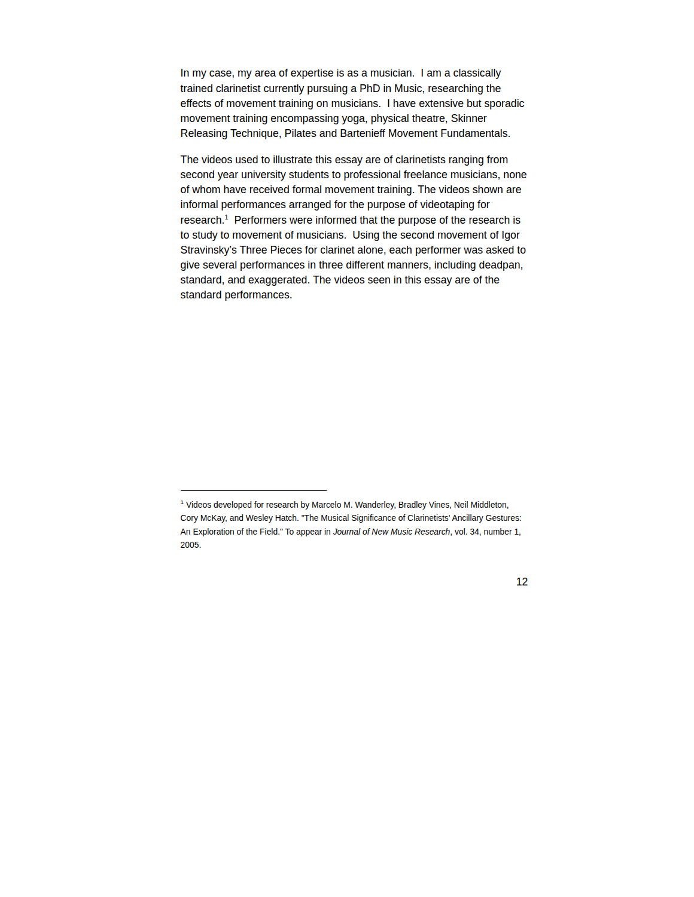In my case, my area of expertise is as a musician. I am a classically trained clarinetist currently pursuing a PhD in Music, researching the effects of movement training on musicians. I have extensive but sporadic movement training encompassing yoga, physical theatre, Skinner Releasing Technique, Pilates and Bartenieff Movement Fundamentals.
The videos used to illustrate this essay are of clarinetists ranging from second year university students to professional freelance musicians, none of whom have received formal movement training. The videos shown are informal performances arranged for the purpose of videotaping for research.1 Performers were informed that the purpose of the research is to study to movement of musicians. Using the second movement of Igor Stravinsky’s Three Pieces for clarinet alone, each performer was asked to give several performances in three different manners, including deadpan, standard, and exaggerated. The videos seen in this essay are of the standard performances.
1 Videos developed for research by Marcelo M. Wanderley, Bradley Vines, Neil Middleton, Cory McKay, and Wesley Hatch. "The Musical Significance of Clarinetists' Ancillary Gestures: An Exploration of the Field." To appear in Journal of New Music Research, vol. 34, number 1, 2005.
12